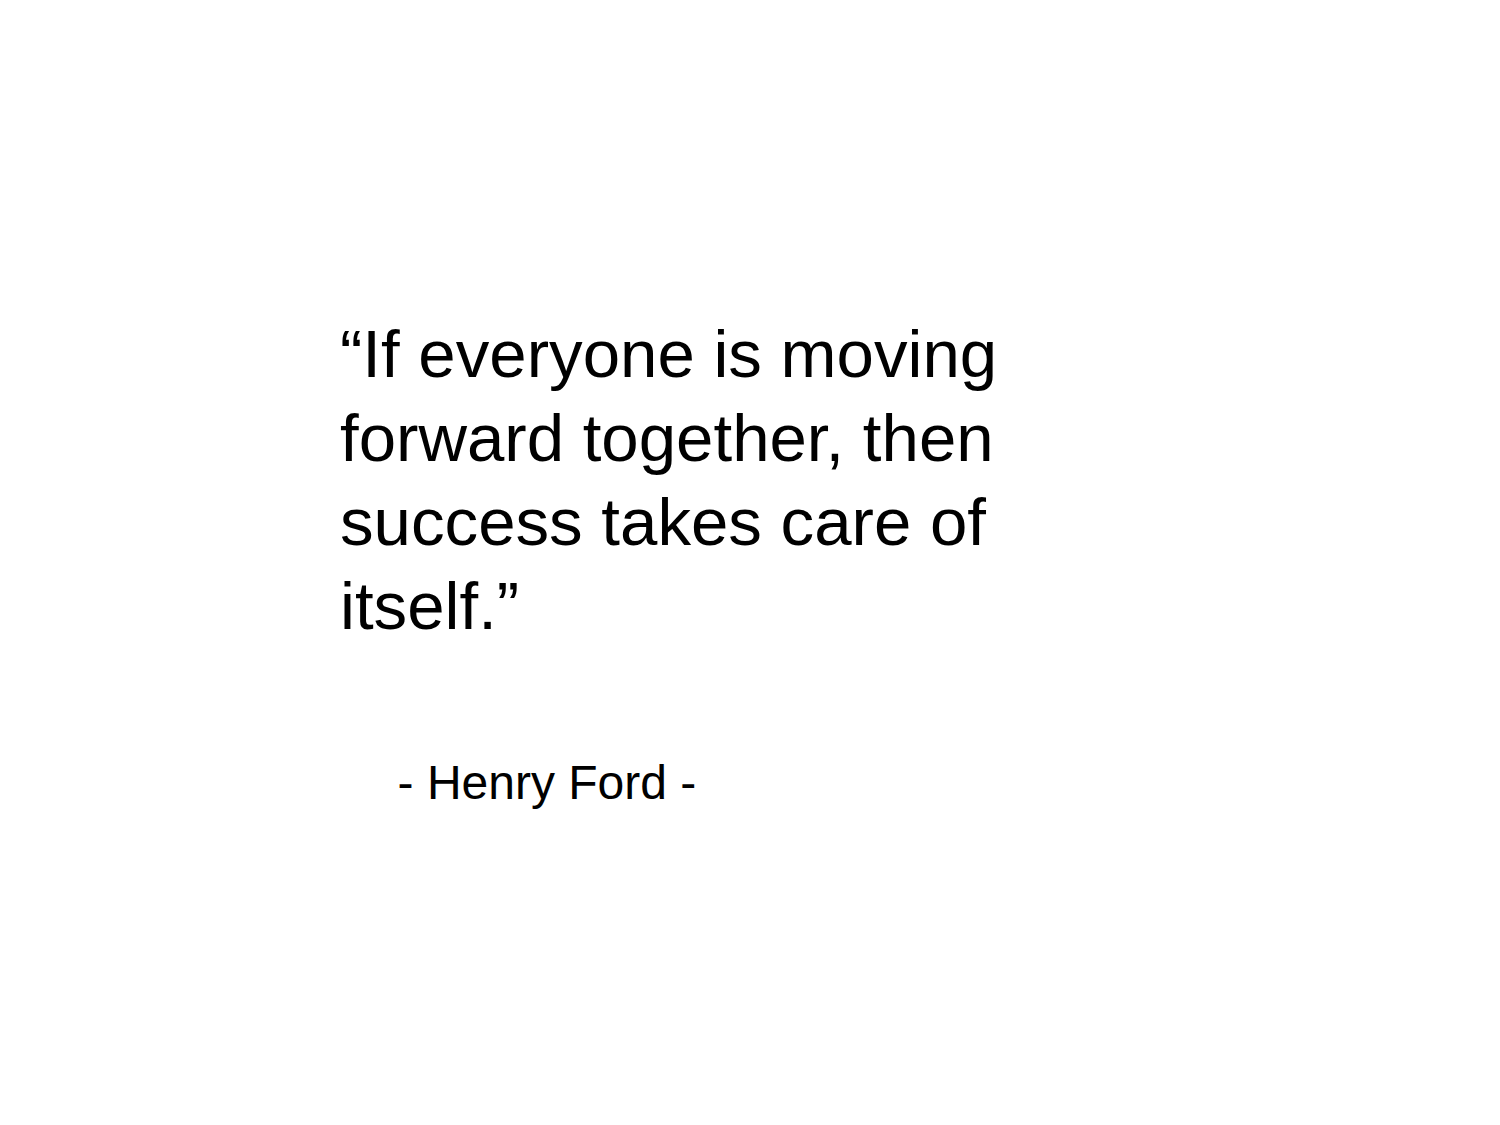“If everyone is moving forward together, then success takes care of itself.”
- Henry Ford -